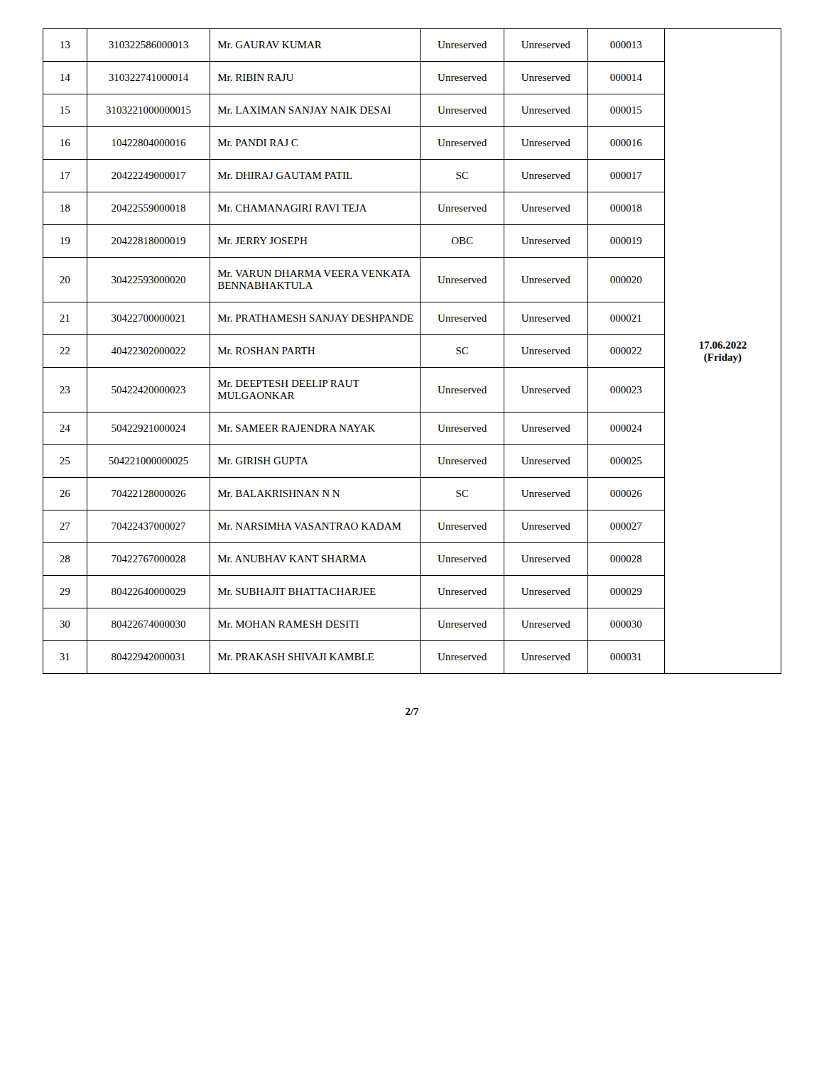| 13 | 310322586000013 | Mr. GAURAV KUMAR | Unreserved | Unreserved | 000013 | 17.06.2022 (Friday) |
| 14 | 310322741000014 | Mr. RIBIN RAJU | Unreserved | Unreserved | 000014 |
| 15 | 3103221000000015 | Mr. LAXIMAN SANJAY NAIK DESAI | Unreserved | Unreserved | 000015 |
| 16 | 10422804000016 | Mr. PANDI RAJ C | Unreserved | Unreserved | 000016 |
| 17 | 20422249000017 | Mr. DHIRAJ GAUTAM PATIL | SC | Unreserved | 000017 |
| 18 | 20422559000018 | Mr. CHAMANAGIRI RAVI TEJA | Unreserved | Unreserved | 000018 |
| 19 | 20422818000019 | Mr. JERRY JOSEPH | OBC | Unreserved | 000019 |
| 20 | 30422593000020 | Mr. VARUN DHARMA VEERA VENKATA BENNABHAKTULA | Unreserved | Unreserved | 000020 |
| 21 | 30422700000021 | Mr. PRATHAMESH SANJAY DESHPANDE | Unreserved | Unreserved | 000021 |
| 22 | 40422302000022 | Mr. ROSHAN PARTH | SC | Unreserved | 000022 |
| 23 | 50422420000023 | Mr. DEEPTESH DEELIP RAUT MULGAONKAR | Unreserved | Unreserved | 000023 |
| 24 | 50422921000024 | Mr. SAMEER RAJENDRA NAYAK | Unreserved | Unreserved | 000024 |
| 25 | 504221000000025 | Mr. GIRISH GUPTA | Unreserved | Unreserved | 000025 |
| 26 | 70422128000026 | Mr. BALAKRISHNAN N N | SC | Unreserved | 000026 |
| 27 | 70422437000027 | Mr. NARSIMHA VASANTRAO KADAM | Unreserved | Unreserved | 000027 |
| 28 | 70422767000028 | Mr. ANUBHAV KANT SHARMA | Unreserved | Unreserved | 000028 |
| 29 | 80422640000029 | Mr. SUBHAJIT BHATTACHARJEE | Unreserved | Unreserved | 000029 |
| 30 | 80422674000030 | Mr. MOHAN RAMESH DESITI | Unreserved | Unreserved | 000030 |
| 31 | 80422942000031 | Mr. PRAKASH SHIVAJI KAMBLE | Unreserved | Unreserved | 000031 |
2/7